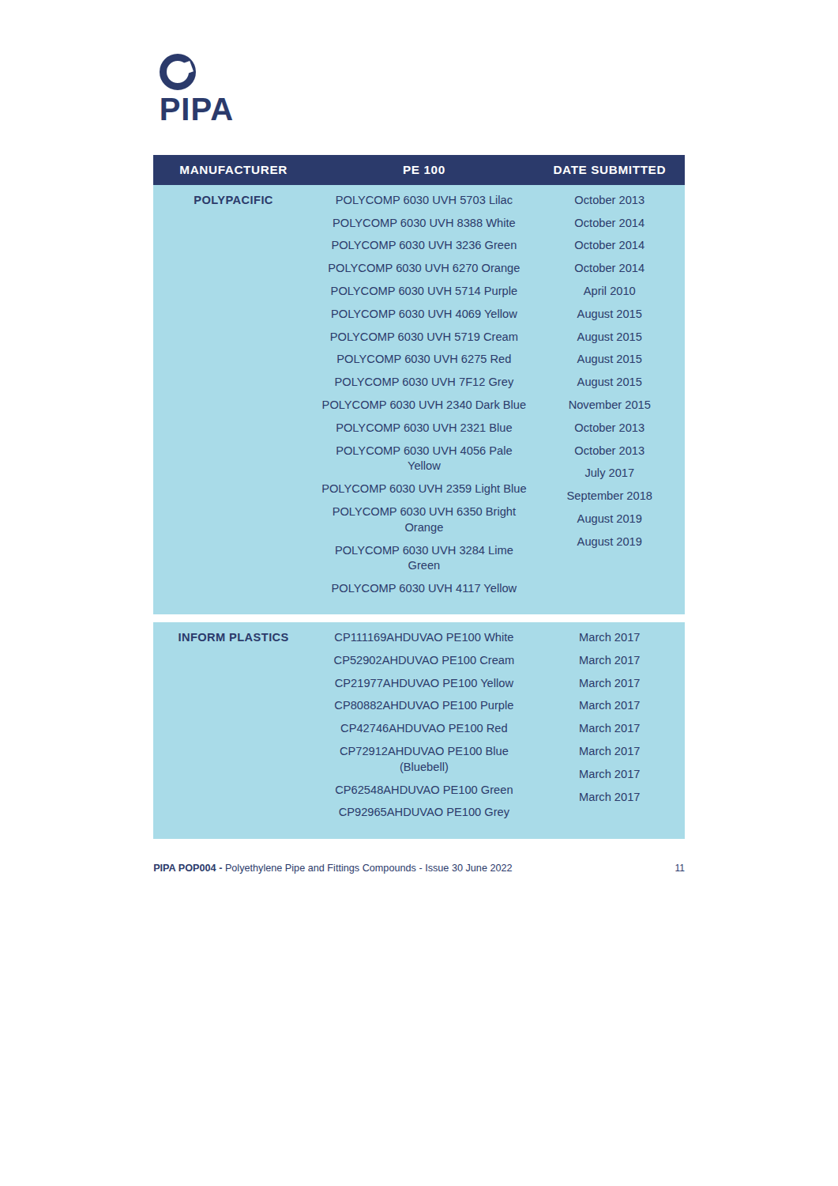PIPA
| MANUFACTURER | PE 100 | DATE SUBMITTED |
| --- | --- | --- |
| POLYPACIFIC | POLYCOMP 6030 UVH 5703 Lilac POLYCOMP 6030 UVH 8388 White POLYCOMP 6030 UVH 3236 Green POLYCOMP 6030 UVH 6270 Orange POLYCOMP 6030 UVH 5714 Purple POLYCOMP 6030 UVH 4069 Yellow POLYCOMP 6030 UVH 5719 Cream POLYCOMP 6030 UVH 6275 Red POLYCOMP 6030 UVH 7F12 Grey POLYCOMP 6030 UVH 2340 Dark Blue POLYCOMP 6030 UVH 2321 Blue POLYCOMP 6030 UVH 4056 Pale Yellow POLYCOMP 6030 UVH 2359 Light Blue POLYCOMP 6030 UVH 6350 Bright Orange POLYCOMP 6030 UVH 3284 Lime Green POLYCOMP 6030 UVH 4117 Yellow | October 2013 October 2014 October 2014 October 2014 April 2010 August 2015 August 2015 August 2015 August 2015 November 2015 October 2013 October 2013 July 2017 September 2018 August 2019 August 2019 |
| INFORM PLASTICS | CP111169AHDUVAO PE100 White CP52902AHDUVAO PE100 Cream CP21977AHDUVAO PE100 Yellow CP80882AHDUVAO PE100 Purple CP42746AHDUVAO PE100 Red CP72912AHDUVAO PE100 Blue (Bluebell) CP62548AHDUVAO PE100 Green CP92965AHDUVAO PE100 Grey | March 2017 March 2017 March 2017 March 2017 March 2017 March 2017 March 2017 March 2017 |
PIPA POP004 - Polyethylene Pipe and Fittings Compounds - Issue 30 June 2022
11